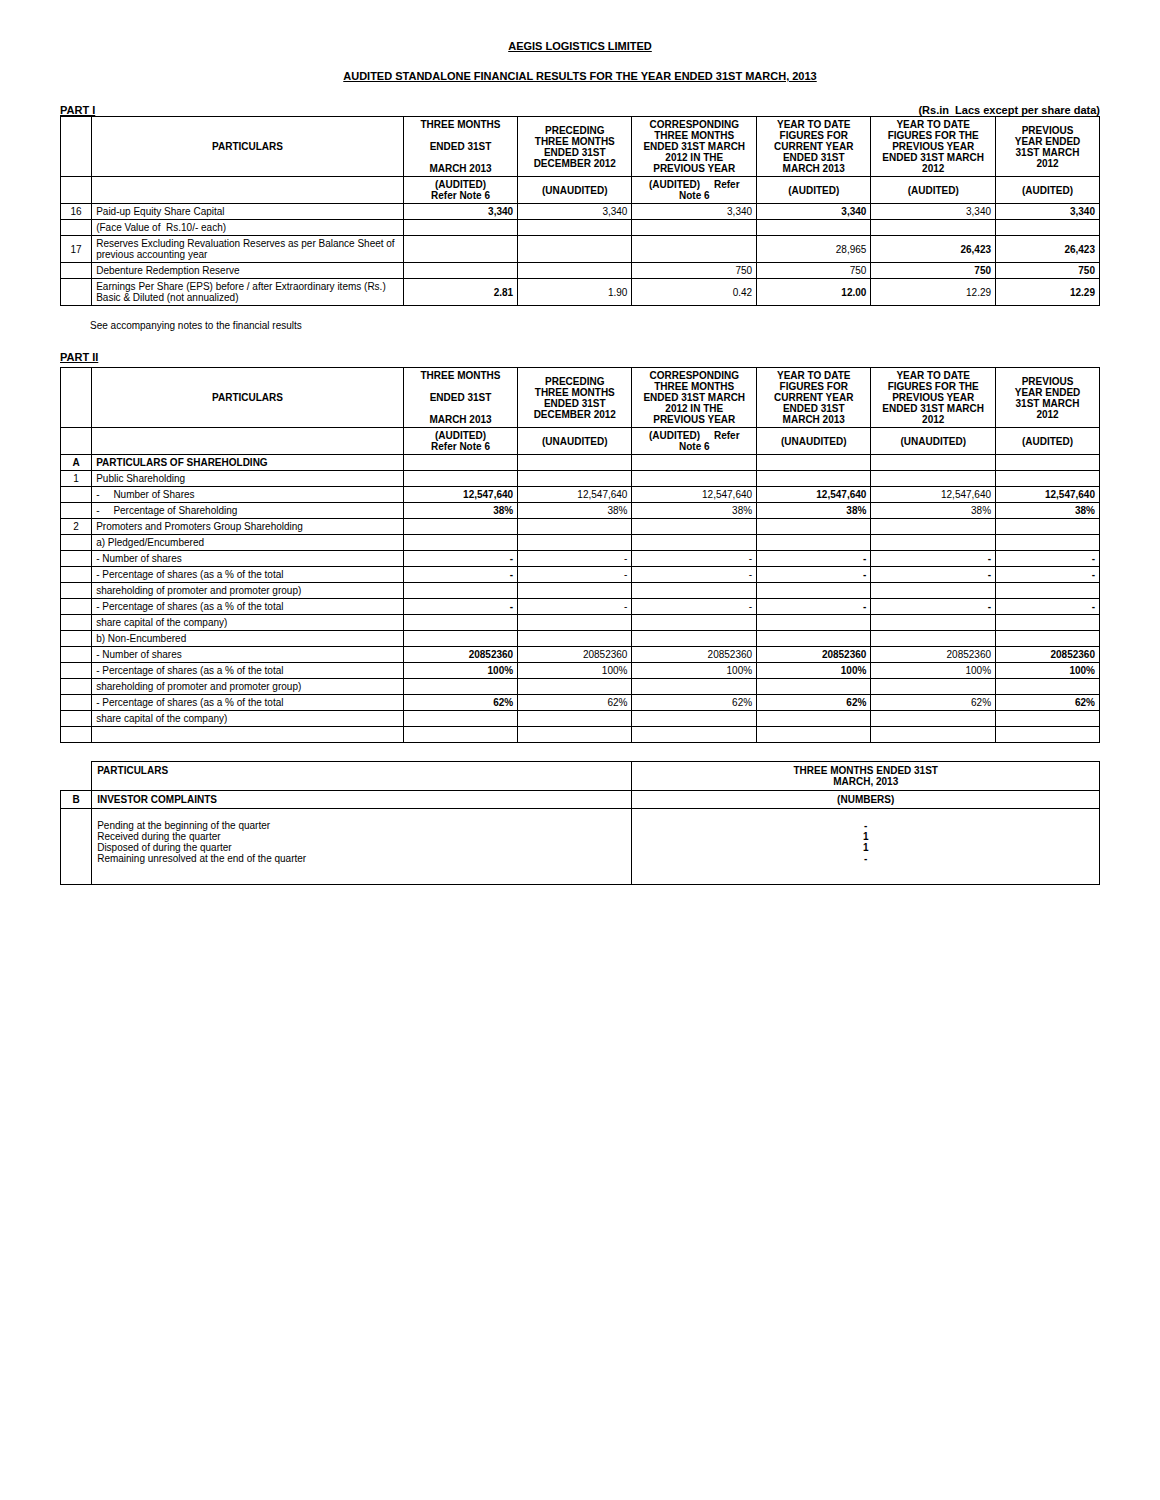AEGIS LOGISTICS LIMITED
AUDITED STANDALONE FINANCIAL RESULTS FOR THE YEAR ENDED 31ST MARCH, 2013
PART I (Rs.in Lacs except per share data)
| | PARTICULARS | THREE MONTHS ENDED 31ST MARCH 2013 | PRECEDING THREE MONTHS ENDED 31ST DECEMBER 2012 | CORRESPONDING THREE MONTHS ENDED 31ST MARCH 2012 IN THE PREVIOUS YEAR | YEAR TO DATE FIGURES FOR CURRENT YEAR ENDED 31ST MARCH 2013 | YEAR TO DATE FIGURES FOR THE PREVIOUS YEAR ENDED 31ST MARCH 2012 | PREVIOUS YEAR ENDED 31ST MARCH 2012 |
| --- | --- | --- | --- | --- | --- | --- | --- |
| | | (AUDITED) Refer Note 6 | (UNAUDITED) | (AUDITED) Refer Note 6 | (AUDITED) | (AUDITED) | (AUDITED) |
| 16 | Paid-up Equity Share Capital | 3,340 | 3,340 | 3,340 | 3,340 | 3,340 | 3,340 |
| | (Face Value of Rs.10/- each) | | | | | | |
| 17 | Reserves Excluding Revaluation Reserves as per Balance Sheet of previous accounting year | | | | 28,965 | 26,423 | 26,423 |
| | Debenture Redemption Reserve | | | 750 | 750 | 750 | 750 |
| | Earnings Per Share (EPS) before / after Extraordinary items (Rs.) Basic & Diluted (not annualized) | 2.81 | 1.90 | 0.42 | 12.00 | 12.29 | 12.29 |
See accompanying notes to the financial results
PART II
| | PARTICULARS | THREE MONTHS ENDED 31ST MARCH 2013 | PRECEDING THREE MONTHS ENDED 31ST DECEMBER 2012 | CORRESPONDING THREE MONTHS ENDED 31ST MARCH 2012 IN THE PREVIOUS YEAR | YEAR TO DATE FIGURES FOR CURRENT YEAR ENDED 31ST MARCH 2013 | YEAR TO DATE FIGURES FOR THE PREVIOUS YEAR ENDED 31ST MARCH 2012 | PREVIOUS YEAR ENDED 31ST MARCH 2012 |
| --- | --- | --- | --- | --- | --- | --- | --- |
| | | (AUDITED) Refer Note 6 | (UNAUDITED) | (AUDITED) Refer Note 6 | (UNAUDITED) | (UNAUDITED) | (AUDITED) |
| A | PARTICULARS OF SHAREHOLDING | | | | | | |
| 1 | Public Shareholding | | | | | | |
| | - Number of Shares | 12,547,640 | 12,547,640 | 12,547,640 | 12,547,640 | 12,547,640 | 12,547,640 |
| | - Percentage of Shareholding | 38% | 38% | 38% | 38% | 38% | 38% |
| 2 | Promoters and Promoters Group Shareholding | | | | | | |
| | a) Pledged/Encumbered | | | | | | |
| | - Number of shares | - | - | - | - | - | - |
| | - Percentage of shares (as a % of the total | - | - | - | - | - | - |
| | shareholding of promoter and promoter group) | | | | | | |
| | - Percentage of shares (as a % of the total | - | - | - | - | - | - |
| | share capital of the company) | | | | | | |
| | b) Non-Encumbered | | | | | | |
| | - Number of shares | 20852360 | 20852360 | 20852360 | 20852360 | 20852360 | 20852360 |
| | - Percentage of shares (as a % of the total | 100% | 100% | 100% | 100% | 100% | 100% |
| | shareholding of promoter and promoter group) | | | | | | |
| | - Percentage of shares (as a % of the total | 62% | 62% | 62% | 62% | 62% | 62% |
| | share capital of the company) | | | | | | |
| | PARTICULARS | THREE MONTHS ENDED 31ST MARCH, 2013 |
| B | INVESTOR COMPLAINTS | (NUMBERS) |
| | Pending at the beginning of the quarter Received during the quarter Disposed of during the quarter Remaining unresolved at the end of the quarter | - 1 1 - |